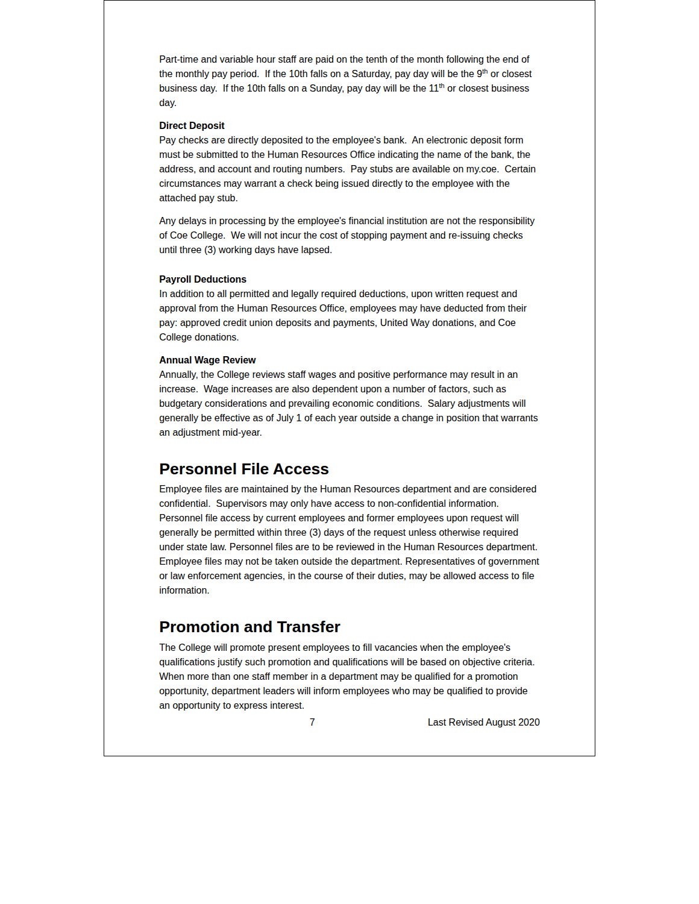Part-time and variable hour staff are paid on the tenth of the month following the end of the monthly pay period. If the 10th falls on a Saturday, pay day will be the 9th or closest business day. If the 10th falls on a Sunday, pay day will be the 11th or closest business day.
Direct Deposit
Pay checks are directly deposited to the employee's bank. An electronic deposit form must be submitted to the Human Resources Office indicating the name of the bank, the address, and account and routing numbers. Pay stubs are available on my.coe. Certain circumstances may warrant a check being issued directly to the employee with the attached pay stub.
Any delays in processing by the employee's financial institution are not the responsibility of Coe College. We will not incur the cost of stopping payment and re-issuing checks until three (3) working days have lapsed.
Payroll Deductions
In addition to all permitted and legally required deductions, upon written request and approval from the Human Resources Office, employees may have deducted from their pay: approved credit union deposits and payments, United Way donations, and Coe College donations.
Annual Wage Review
Annually, the College reviews staff wages and positive performance may result in an increase. Wage increases are also dependent upon a number of factors, such as budgetary considerations and prevailing economic conditions. Salary adjustments will generally be effective as of July 1 of each year outside a change in position that warrants an adjustment mid-year.
Personnel File Access
Employee files are maintained by the Human Resources department and are considered confidential. Supervisors may only have access to non-confidential information. Personnel file access by current employees and former employees upon request will generally be permitted within three (3) days of the request unless otherwise required under state law. Personnel files are to be reviewed in the Human Resources department. Employee files may not be taken outside the department. Representatives of government or law enforcement agencies, in the course of their duties, may be allowed access to file information.
Promotion and Transfer
The College will promote present employees to fill vacancies when the employee's qualifications justify such promotion and qualifications will be based on objective criteria. When more than one staff member in a department may be qualified for a promotion opportunity, department leaders will inform employees who may be qualified to provide an opportunity to express interest.
7 Last Revised August 2020